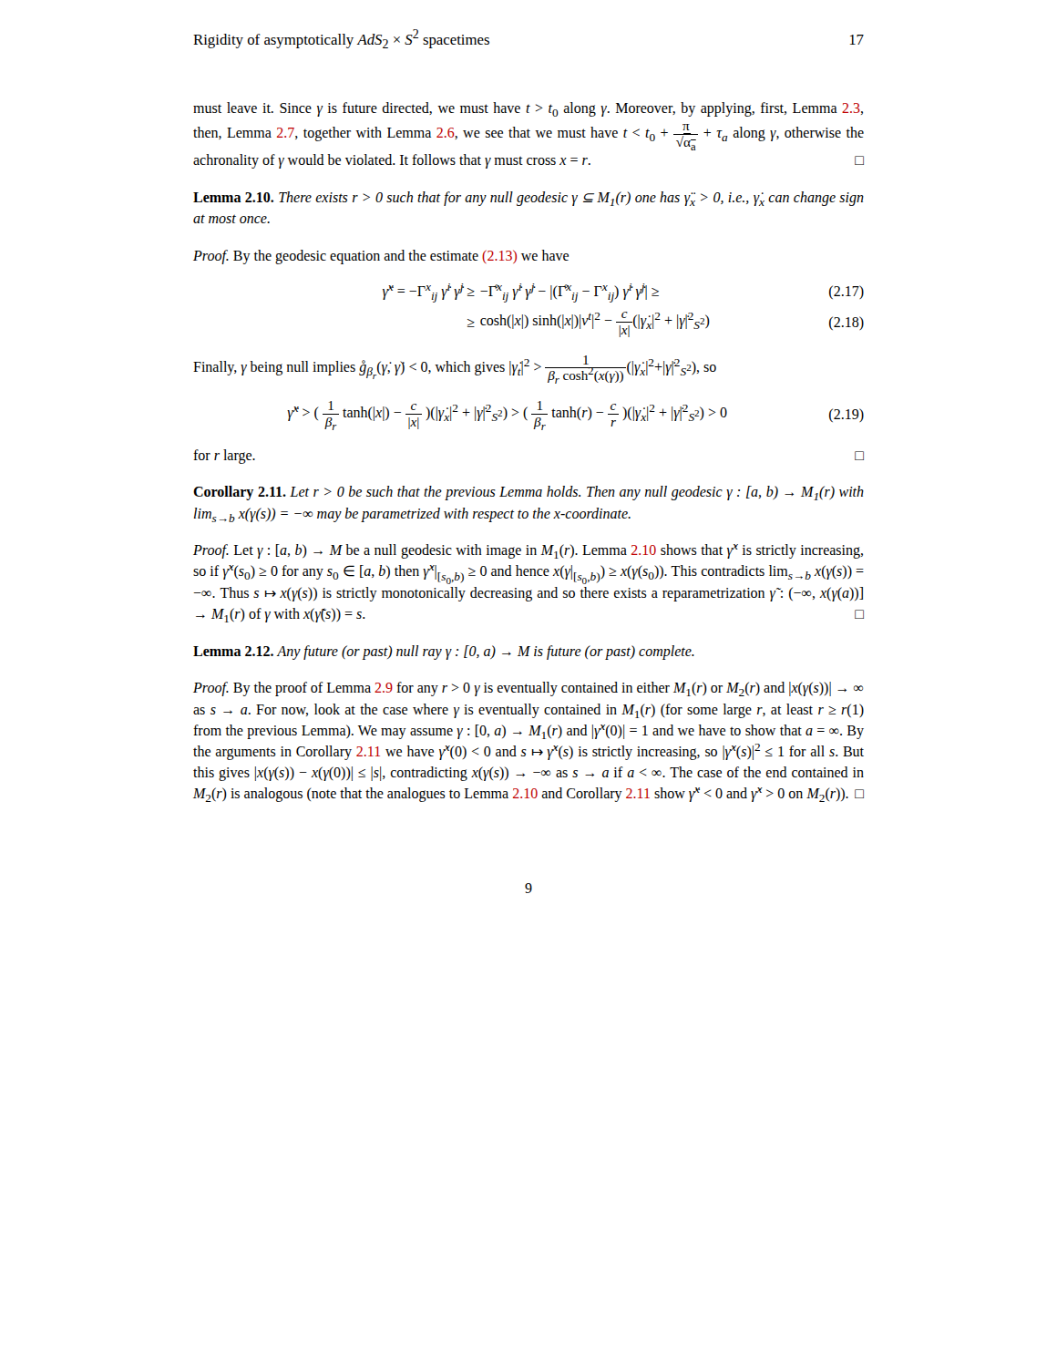Rigidity of asymptotically AdS2 × S2 spacetimes 17
must leave it. Since γ is future directed, we must have t > t0 along γ. Moreover, by applying, first, Lemma 2.3, then, Lemma 2.7, together with Lemma 2.6, we see that we must have t < t0 + π√αa + τa along γ, otherwise the achronality of γ would be violated. It follows that γ must cross x = r. □
Lemma 2.10. There exists r > 0 such that for any null geodesic γ ⊆ M1(r) one has γ̈x > 0, i.e., γ̇x can change sign at most once.
Proof. By the geodesic equation and the estimate (2.13) we have
| γ̈ x = −Γ x ij γ̇ i γ̇ j ≥ | −Γ̊ x ij γ̇ i γ̇ j − /(Γ̊ x ij − Γ x ij ) γ̇ i γ̇ j / ≥ | (2.17) |
| ≥ | cosh(/ x /) sinh(/ x /)/ v t / 2 − c / x / (/ γ̇ x / 2 + / γ̇ / 2 S 2 ) | (2.18) |
Finally, γ being null implies g̊βr(γ̇, γ̇) < 0, which gives |γ̇t|2 > 1 βr cosh2(x(γ))(|γ̇x|2+|γ̇|2S2), so
γ̈x > ( 1 βr tanh(|x|) − c|x| )(|γ̇x|2 + |γ̇|2S2) > ( 1 βr tanh(r) − cr )(|γ̇x|2 + |γ̇|2S2) > 0
(2.19)
for r large. □
Corollary 2.11. Let r > 0 be such that the previous Lemma holds. Then any null geodesic γ : [a, b) → M1(r) with lims→b x(γ(s)) = −∞ may be parametrized with respect to the x-coordinate.
Proof. Let γ : [a, b) → M be a null geodesic with image in M1(r). Lemma 2.10 shows that γ̇x is strictly increasing, so if γ̇x(s0) ≥ 0 for any s0 ∈ [a, b) then γ̇x|[s0,b) ≥ 0 and hence x(γ|[s0,b)) ≥ x(γ(s0)). This contradicts lims→b x(γ(s)) = −∞. Thus s ↦ x(γ(s)) is strictly monotonically decreasing and so there exists a reparametrization γ̃ : (−∞, x(γ(a))] → M1(r) of γ with x(γ̃(s)) = s. □
Lemma 2.12. Any future (or past) null ray γ : [0, a) → M is future (or past) complete.
Proof. By the proof of Lemma 2.9 for any r > 0 γ is eventually contained in either M1(r) or M2(r) and |x(γ(s))| → ∞ as s → a. For now, look at the case where γ is eventually contained in M1(r) (for some large r, at least r ≥ r(1) from the previous Lemma). We may assume γ : [0, a) → M1(r) and |γ̇x(0)| = 1 and we have to show that a = ∞. By the arguments in Corollary 2.11 we have γ̇x(0) < 0 and s ↦ γ̇x(s) is strictly increasing, so |γ̇x(s)|2 ≤ 1 for all s. But this gives |x(γ(s)) − x(γ(0))| ≤ |s|, contradicting x(γ(s)) → −∞ as s → a if a < ∞. The case of the end contained in M2(r) is analogous (note that the analogues to Lemma 2.10 and Corollary 2.11 show γ̈x < 0 and γ̇x > 0 on M2(r)). □
9